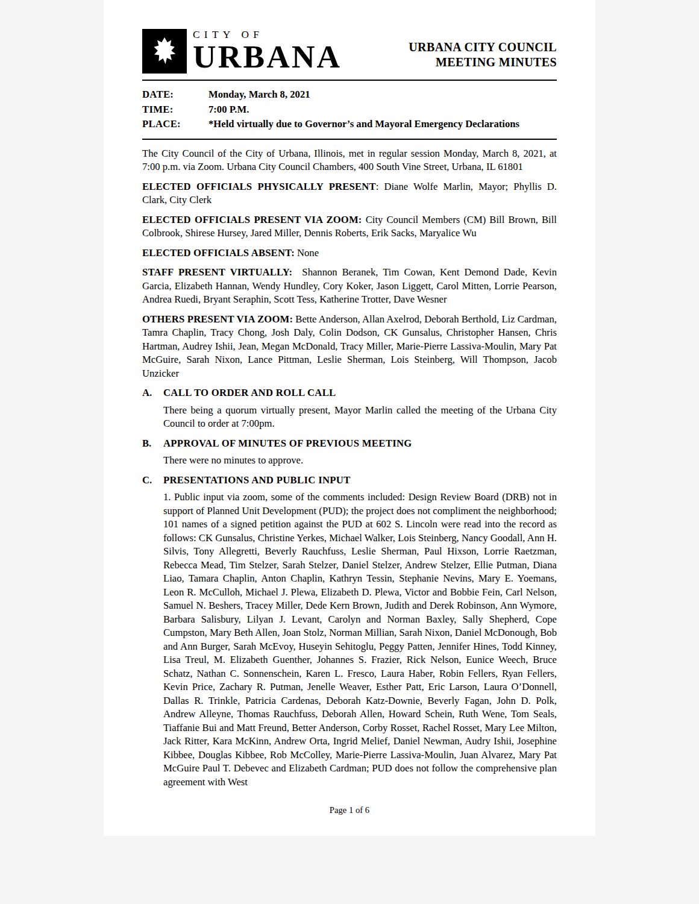CITY OF
URBANA
URBANA CITY COUNCIL
MEETING MINUTES
| DATE: | Monday, March 8, 2021 |
| TIME: | 7:00 P.M. |
| PLACE: | *Held virtually due to Governor’s and Mayoral Emergency Declarations |
The City Council of the City of Urbana, Illinois, met in regular session Monday, March 8, 2021, at 7:00 p.m. via Zoom. Urbana City Council Chambers, 400 South Vine Street, Urbana, IL 61801
ELECTED OFFICIALS PHYSICALLY PRESENT: Diane Wolfe Marlin, Mayor; Phyllis D. Clark, City Clerk
ELECTED OFFICIALS PRESENT VIA ZOOM: City Council Members (CM) Bill Brown, Bill Colbrook, Shirese Hursey, Jared Miller, Dennis Roberts, Erik Sacks, Maryalice Wu
ELECTED OFFICIALS ABSENT: None
STAFF PRESENT VIRTUALLY: Shannon Beranek, Tim Cowan, Kent Demond Dade, Kevin Garcia, Elizabeth Hannan, Wendy Hundley, Cory Koker, Jason Liggett, Carol Mitten, Lorrie Pearson, Andrea Ruedi, Bryant Seraphin, Scott Tess, Katherine Trotter, Dave Wesner
OTHERS PRESENT VIA ZOOM: Bette Anderson, Allan Axelrod, Deborah Berthold, Liz Cardman, Tamra Chaplin, Tracy Chong, Josh Daly, Colin Dodson, CK Gunsalus, Christopher Hansen, Chris Hartman, Audrey Ishii, Jean, Megan McDonald, Tracy Miller, Marie-Pierre Lassiva-Moulin, Mary Pat McGuire, Sarah Nixon, Lance Pittman, Leslie Sherman, Lois Steinberg, Will Thompson, Jacob Unzicker
A. CALL TO ORDER AND ROLL CALL
There being a quorum virtually present, Mayor Marlin called the meeting of the Urbana City Council to order at 7:00pm.
B. APPROVAL OF MINUTES OF PREVIOUS MEETING
There were no minutes to approve.
C. PRESENTATIONS AND PUBLIC INPUT
1. Public input via zoom, some of the comments included: Design Review Board (DRB) not in support of Planned Unit Development (PUD); the project does not compliment the neighborhood; 101 names of a signed petition against the PUD at 602 S. Lincoln were read into the record as follows: CK Gunsalus, Christine Yerkes, Michael Walker, Lois Steinberg, Nancy Goodall, Ann H. Silvis, Tony Allegretti, Beverly Rauchfuss, Leslie Sherman, Paul Hixson, Lorrie Raetzman, Rebecca Mead, Tim Stelzer, Sarah Stelzer, Daniel Stelzer, Andrew Stelzer, Ellie Putman, Diana Liao, Tamara Chaplin, Anton Chaplin, Kathryn Tessin, Stephanie Nevins, Mary E. Yoemans, Leon R. McCulloh, Michael J. Plewa, Elizabeth D. Plewa, Victor and Bobbie Fein, Carl Nelson, Samuel N. Beshers, Tracey Miller, Dede Kern Brown, Judith and Derek Robinson, Ann Wymore, Barbara Salisbury, Lilyan J. Levant, Carolyn and Norman Baxley, Sally Shepherd, Cope Cumpston, Mary Beth Allen, Joan Stolz, Norman Millian, Sarah Nixon, Daniel McDonough, Bob and Ann Burger, Sarah McEvoy, Huseyin Sehitoglu, Peggy Patten, Jennifer Hines, Todd Kinney, Lisa Treul, M. Elizabeth Guenther, Johannes S. Frazier, Rick Nelson, Eunice Weech, Bruce Schatz, Nathan C. Sonnenschein, Karen L. Fresco, Laura Haber, Robin Fellers, Ryan Fellers, Kevin Price, Zachary R. Putman, Jenelle Weaver, Esther Patt, Eric Larson, Laura O’Donnell, Dallas R. Trinkle, Patricia Cardenas, Deborah Katz-Downie, Beverly Fagan, John D. Polk, Andrew Alleyne, Thomas Rauchfuss, Deborah Allen, Howard Schein, Ruth Wene, Tom Seals, Tiaffanie Bui and Matt Freund, Better Anderson, Corby Rosset, Rachel Rosset, Mary Lee Milton, Jack Ritter, Kara McKinn, Andrew Orta, Ingrid Melief, Daniel Newman, Audry Ishii, Josephine Kibbee, Douglas Kibbee, Rob McColley, Marie-Pierre Lassiva-Moulin, Juan Alvarez, Mary Pat McGuire Paul T. Debevec and Elizabeth Cardman; PUD does not follow the comprehensive plan agreement with West
Page 1 of 6